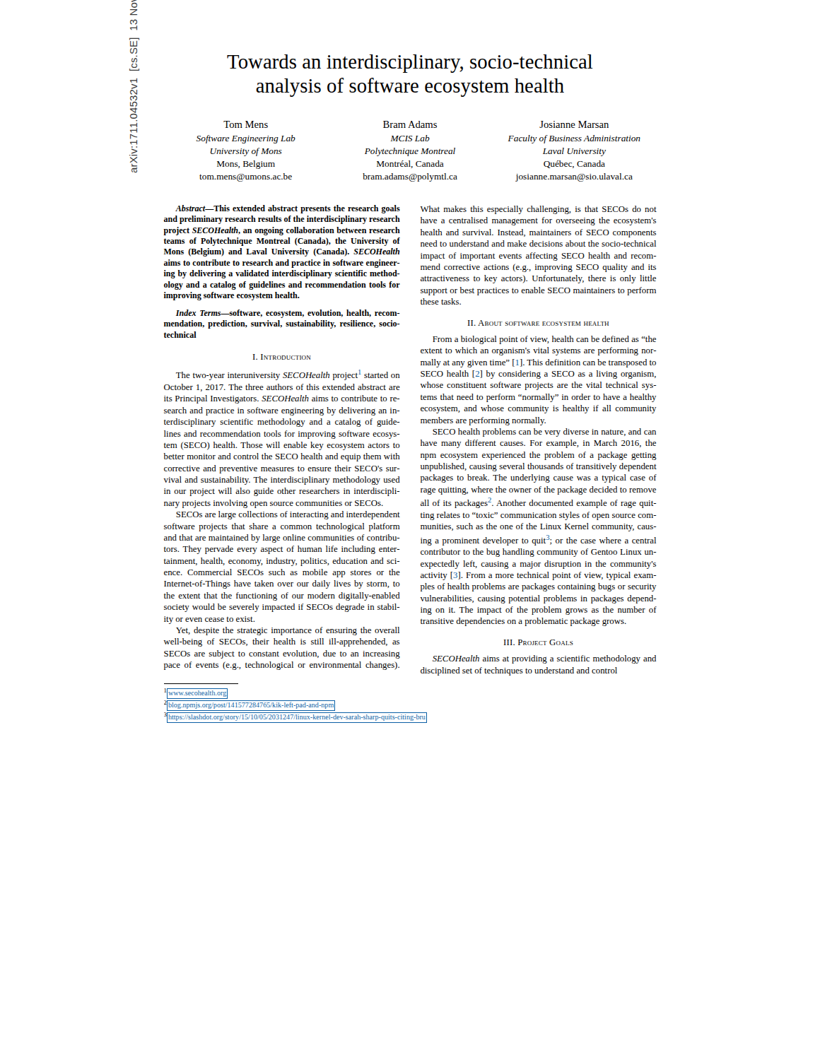arXiv:1711.04532v1 [cs.SE] 13 Nov 2017
Towards an interdisciplinary, socio-technical
analysis of software ecosystem health
Tom Mens
Software Engineering Lab
University of Mons
Mons, Belgium
tom.mens@umons.ac.be
Bram Adams
MCIS Lab
Polytechnique Montreal
Montréal, Canada
bram.adams@polymtl.ca
Josianne Marsan
Faculty of Business Administration
Laval University
Québec, Canada
josianne.marsan@sio.ulaval.ca
Abstract—This extended abstract presents the research goals and preliminary research results of the interdisciplinary research project SECOHealth, an ongoing collaboration between research teams of Polytechnique Montreal (Canada), the University of Mons (Belgium) and Laval University (Canada). SECOHealth aims to contribute to research and practice in software engineering by delivering a validated interdisciplinary scientific methodology and a catalog of guidelines and recommendation tools for improving software ecosystem health.
Index Terms—software, ecosystem, evolution, health, recommendation, prediction, survival, sustainability, resilience, socio-technical
I. Introduction
The two-year interuniversity SECOHealth project1 started on October 1, 2017. The three authors of this extended abstract are its Principal Investigators. SECOHealth aims to contribute to research and practice in software engineering by delivering an interdisciplinary scientific methodology and a catalog of guidelines and recommendation tools for improving software ecosystem (SECO) health. Those will enable key ecosystem actors to better monitor and control the SECO health and equip them with corrective and preventive measures to ensure their SECO's survival and sustainability. The interdisciplinary methodology used in our project will also guide other researchers in interdisciplinary projects involving open source communities or SECOs.
SECOs are large collections of interacting and interdependent software projects that share a common technological platform and that are maintained by large online communities of contributors. They pervade every aspect of human life including entertainment, health, economy, industry, politics, education and science. Commercial SECOs such as mobile app stores or the Internet-of-Things have taken over our daily lives by storm, to the extent that the functioning of our modern digitally-enabled society would be severely impacted if SECOs degrade in stability or even cease to exist.
Yet, despite the strategic importance of ensuring the overall well-being of SECOs, their health is still ill-apprehended, as SECOs are subject to constant evolution, due to an increasing pace of events (e.g., technological or environmental changes). What makes this especially challenging, is that SECOs do not have a centralised management for overseeing the ecosystem's health and survival. Instead, maintainers of SECO components need to understand and make decisions about the socio-technical impact of important events affecting SECO health and recommend corrective actions (e.g., improving SECO quality and its attractiveness to key actors). Unfortunately, there is only little support or best practices to enable SECO maintainers to perform these tasks.
II. About software ecosystem health
From a biological point of view, health can be defined as “the extent to which an organism's vital systems are performing normally at any given time” [1]. This definition can be transposed to SECO health [2] by considering a SECO as a living organism, whose constituent software projects are the vital technical systems that need to perform “normally” in order to have a healthy ecosystem, and whose community is healthy if all community members are performing normally.
SECO health problems can be very diverse in nature, and can have many different causes. For example, in March 2016, the npm ecosystem experienced the problem of a package getting unpublished, causing several thousands of transitively dependent packages to break. The underlying cause was a typical case of rage quitting, where the owner of the package decided to remove all of its packages2. Another documented example of rage quitting relates to “toxic” communication styles of open source communities, such as the one of the Linux Kernel community, causing a prominent developer to quit3; or the case where a central contributor to the bug handling community of Gentoo Linux unexpectedly left, causing a major disruption in the community's activity [3]. From a more technical point of view, typical examples of health problems are packages containing bugs or security vulnerabilities, causing potential problems in packages depending on it. The impact of the problem grows as the number of transitive dependencies on a problematic package grows.
III. Project Goals
SECOHealth aims at providing a scientific methodology and disciplined set of techniques to understand and control
1www.secohealth.org
2blog.npmjs.org/post/141577284765/kik-left-pad-and-npm
3https://slashdot.org/story/15/10/05/2031247/linux-kernel-dev-sarah-sharp-quits-citing-bru